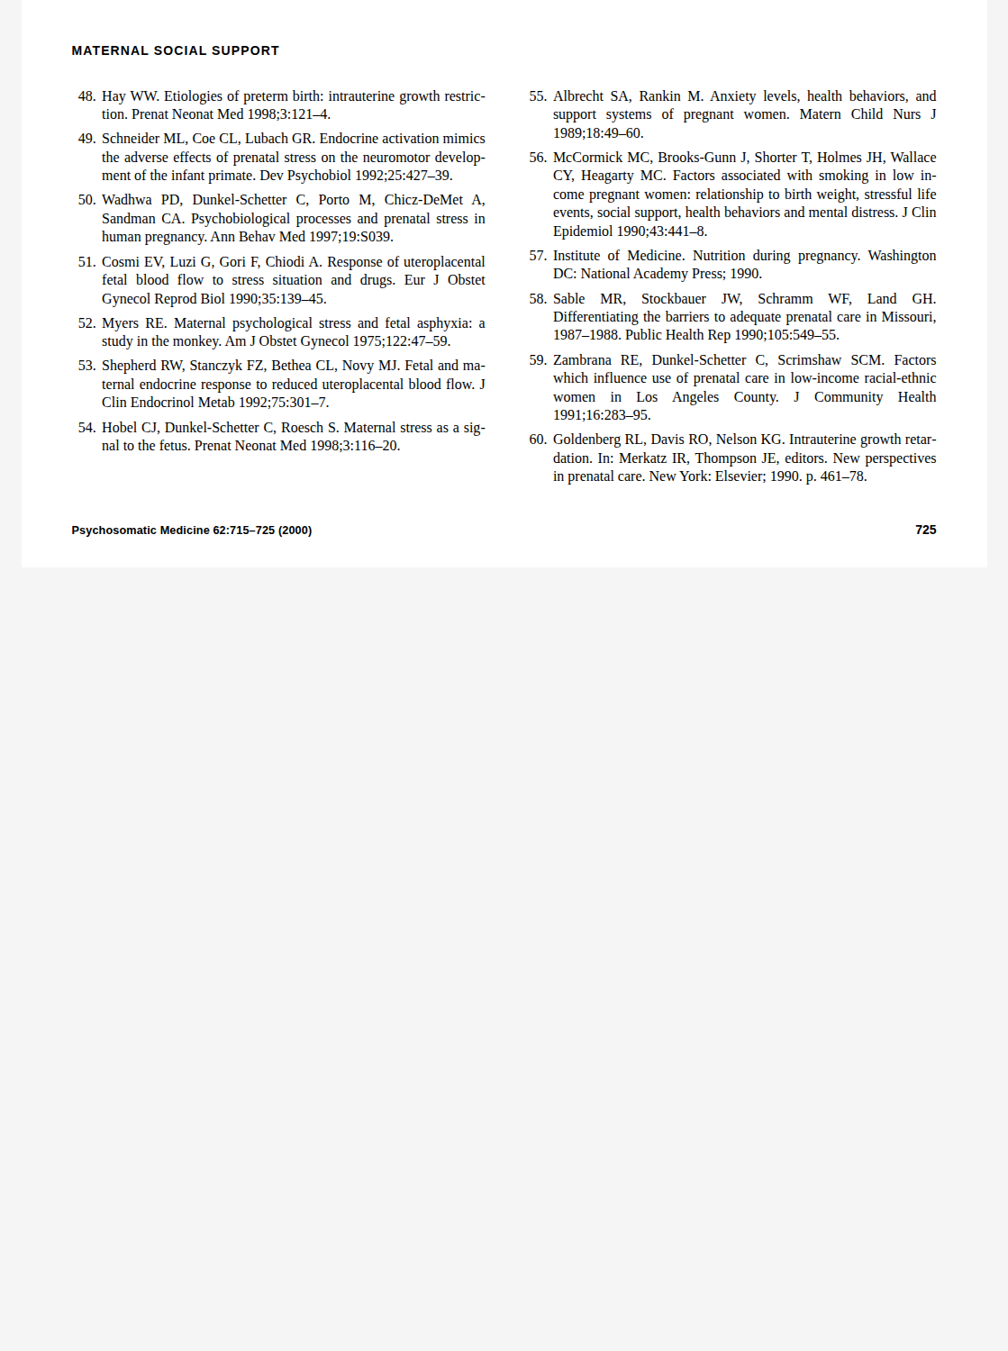MATERNAL SOCIAL SUPPORT
Hay WW. Etiologies of preterm birth: intrauterine growth restriction. Prenat Neonat Med 1998;3:121–4.
Schneider ML, Coe CL, Lubach GR. Endocrine activation mimics the adverse effects of prenatal stress on the neuromotor development of the infant primate. Dev Psychobiol 1992;25:427–39.
Wadhwa PD, Dunkel-Schetter C, Porto M, Chicz-DeMet A, Sandman CA. Psychobiological processes and prenatal stress in human pregnancy. Ann Behav Med 1997;19:S039.
Cosmi EV, Luzi G, Gori F, Chiodi A. Response of uteroplacental fetal blood flow to stress situation and drugs. Eur J Obstet Gynecol Reprod Biol 1990;35:139–45.
Myers RE. Maternal psychological stress and fetal asphyxia: a study in the monkey. Am J Obstet Gynecol 1975;122:47–59.
Shepherd RW, Stanczyk FZ, Bethea CL, Novy MJ. Fetal and maternal endocrine response to reduced uteroplacental blood flow. J Clin Endocrinol Metab 1992;75:301–7.
Hobel CJ, Dunkel-Schetter C, Roesch S. Maternal stress as a signal to the fetus. Prenat Neonat Med 1998;3:116–20.
Albrecht SA, Rankin M. Anxiety levels, health behaviors, and support systems of pregnant women. Matern Child Nurs J 1989;18:49–60.
McCormick MC, Brooks-Gunn J, Shorter T, Holmes JH, Wallace CY, Heagarty MC. Factors associated with smoking in low income pregnant women: relationship to birth weight, stressful life events, social support, health behaviors and mental distress. J Clin Epidemiol 1990;43:441–8.
Institute of Medicine. Nutrition during pregnancy. Washington DC: National Academy Press; 1990.
Sable MR, Stockbauer JW, Schramm WF, Land GH. Differentiating the barriers to adequate prenatal care in Missouri, 1987–1988. Public Health Rep 1990;105:549–55.
Zambrana RE, Dunkel-Schetter C, Scrimshaw SCM. Factors which influence use of prenatal care in low-income racial-ethnic women in Los Angeles County. J Community Health 1991;16:283–95.
Goldenberg RL, Davis RO, Nelson KG. Intrauterine growth retardation. In: Merkatz IR, Thompson JE, editors. New perspectives in prenatal care. New York: Elsevier; 1990. p. 461–78.
Psychosomatic Medicine 62:715–725 (2000) 725